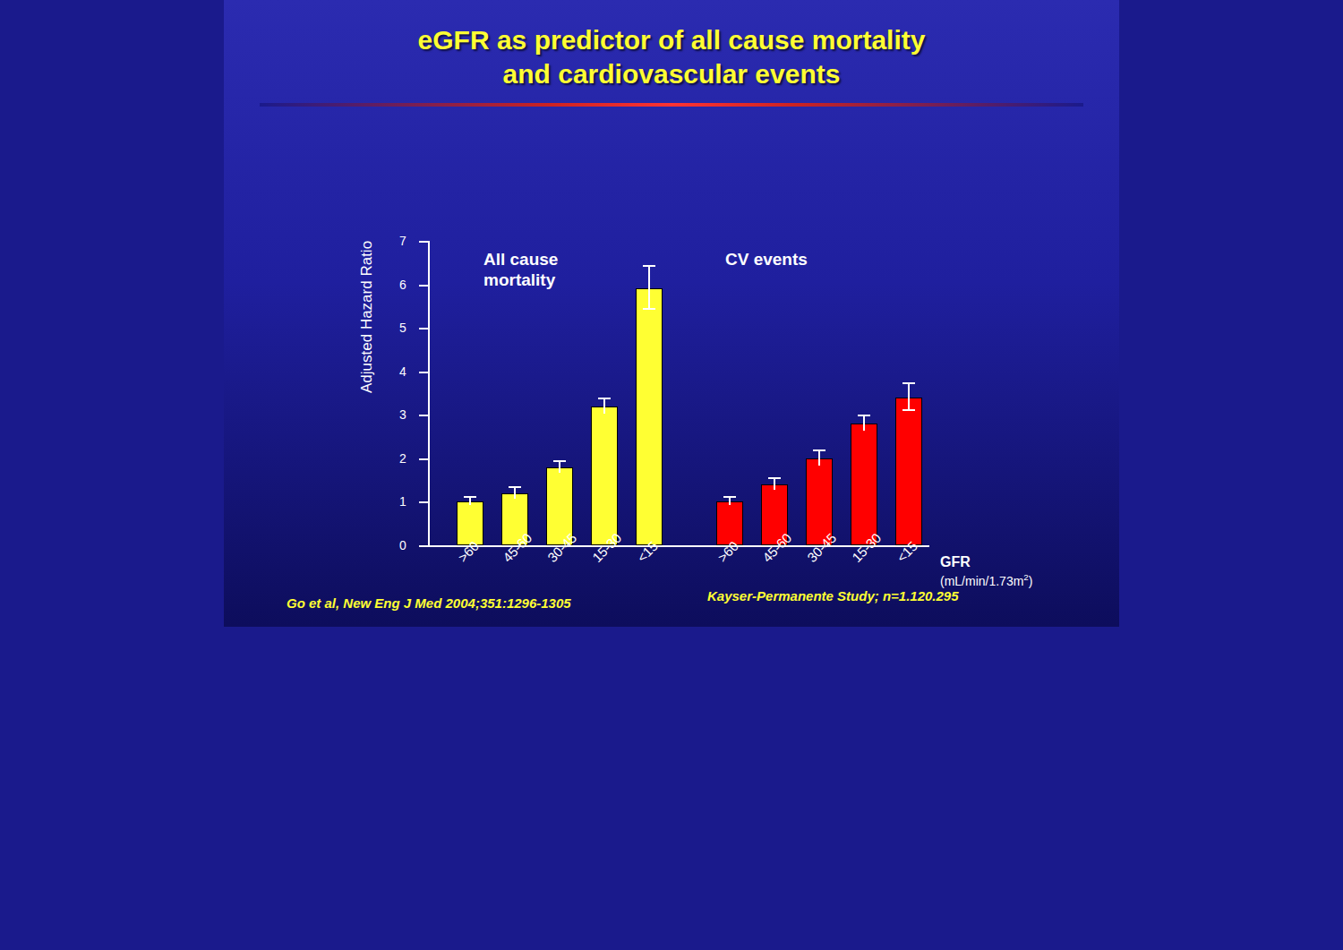eGFR as predictor of all cause mortality
and cardiovascular events
7
6
5
4
3
2
1
0
Adjusted Hazard Ratio
All cause
mortality
CV events
>60
45-60
30-45
15-30
<15
>60
45-60
30-45
15-30
<15
GFR(mL/min/1.73m2)
Go et al, New Eng J Med 2004;351:1296-1305
Kayser-Permanente Study; n=1.120.295